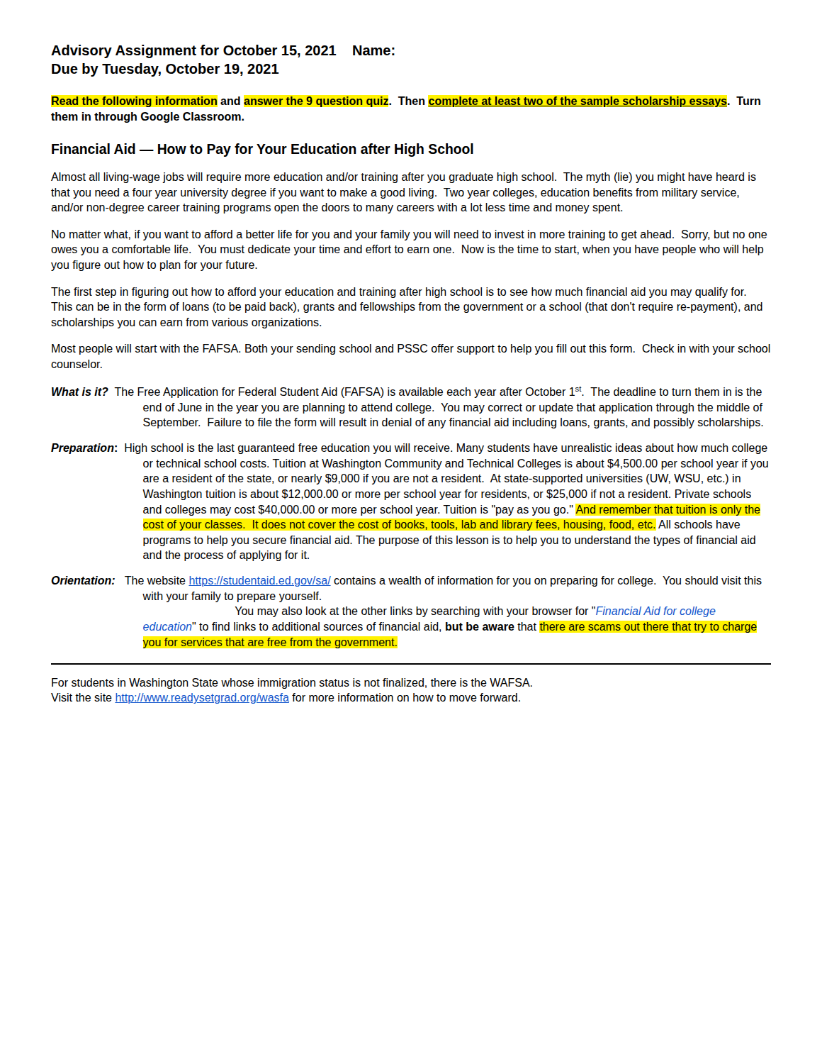Advisory Assignment for October 15, 2021 Name:
Due by Tuesday, October 19, 2021
Read the following information and answer the 9 question quiz. Then complete at least two of the sample scholarship essays. Turn them in through Google Classroom.
Financial Aid — How to Pay for Your Education after High School
Almost all living-wage jobs will require more education and/or training after you graduate high school. The myth (lie) you might have heard is that you need a four year university degree if you want to make a good living. Two year colleges, education benefits from military service, and/or non-degree career training programs open the doors to many careers with a lot less time and money spent.
No matter what, if you want to afford a better life for you and your family you will need to invest in more training to get ahead. Sorry, but no one owes you a comfortable life. You must dedicate your time and effort to earn one. Now is the time to start, when you have people who will help you figure out how to plan for your future.
The first step in figuring out how to afford your education and training after high school is to see how much financial aid you may qualify for. This can be in the form of loans (to be paid back), grants and fellowships from the government or a school (that don't require re-payment), and scholarships you can earn from various organizations.
Most people will start with the FAFSA. Both your sending school and PSSC offer support to help you fill out this form. Check in with your school counselor.
What is it? The Free Application for Federal Student Aid (FAFSA) is available each year after October 1st. The deadline to turn them in is the end of June in the year you are planning to attend college. You may correct or update that application through the middle of September. Failure to file the form will result in denial of any financial aid including loans, grants, and possibly scholarships.
Preparation: High school is the last guaranteed free education you will receive. Many students have unrealistic ideas about how much college or technical school costs. Tuition at Washington Community and Technical Colleges is about $4,500.00 per school year if you are a resident of the state, or nearly $9,000 if you are not a resident. At state-supported universities (UW, WSU, etc.) in Washington tuition is about $12,000.00 or more per school year for residents, or $25,000 if not a resident. Private schools and colleges may cost $40,000.00 or more per school year. Tuition is "pay as you go." And remember that tuition is only the cost of your classes. It does not cover the cost of books, tools, lab and library fees, housing, food, etc. All schools have programs to help you secure financial aid. The purpose of this lesson is to help you to understand the types of financial aid and the process of applying for it.
Orientation: The website https://studentaid.ed.gov/sa/ contains a wealth of information for you on preparing for college. You should visit this with your family to prepare yourself.
You may also look at the other links by searching with your browser for "Financial Aid for college education" to find links to additional sources of financial aid, but be aware that there are scams out there that try to charge you for services that are free from the government.
For students in Washington State whose immigration status is not finalized, there is the WAFSA.
Visit the site http://www.readysetgrad.org/wasfa for more information on how to move forward.